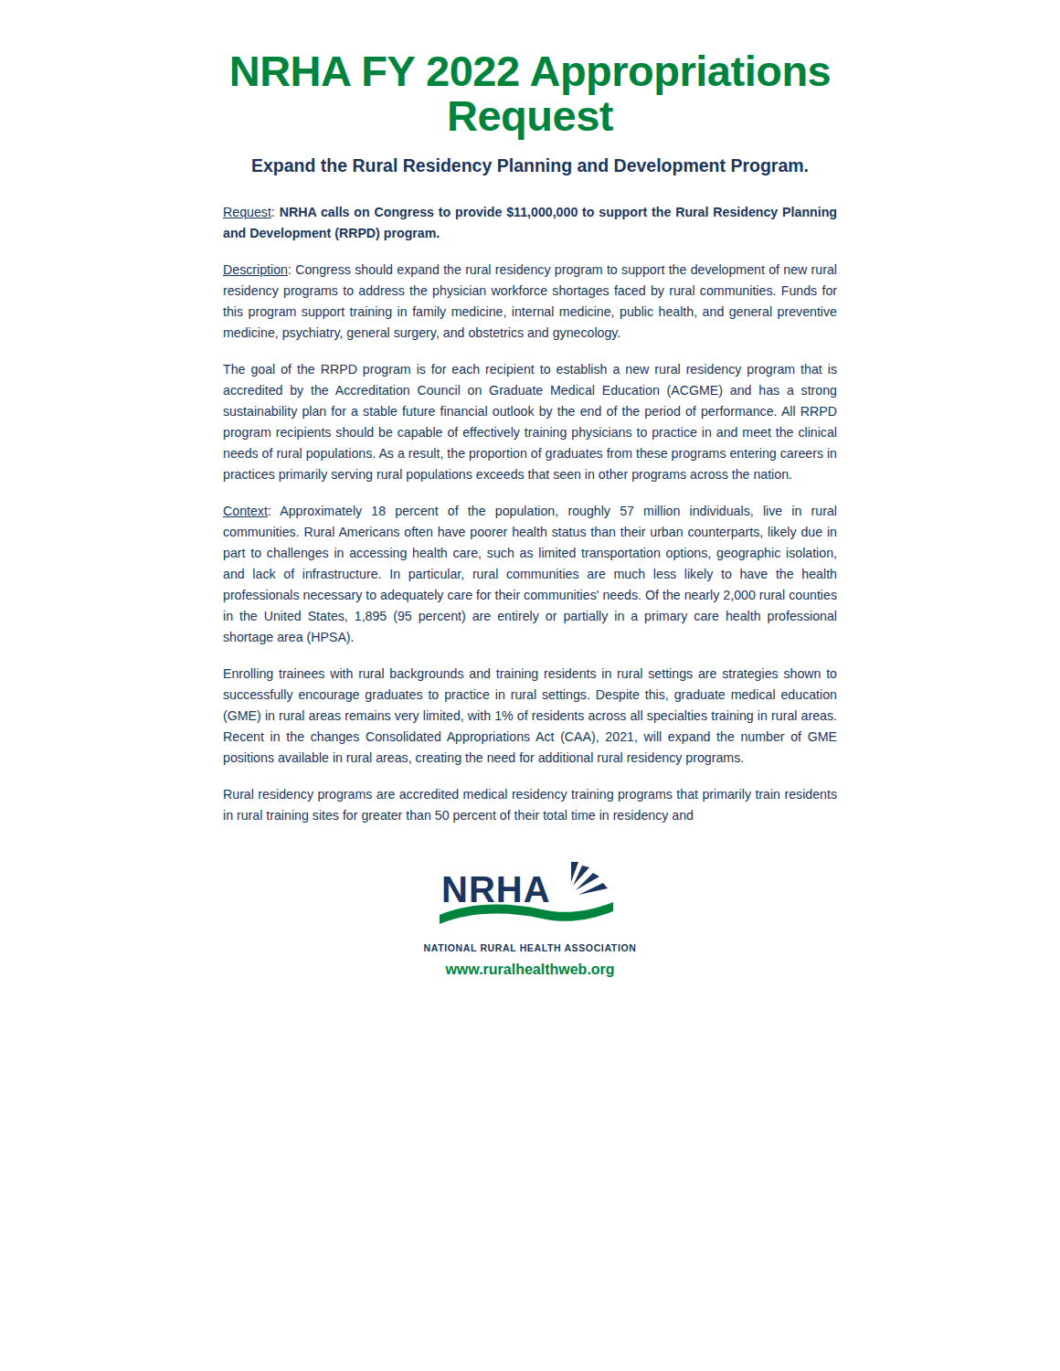NRHA FY 2022 Appropriations Request
Expand the Rural Residency Planning and Development Program.
Request: NRHA calls on Congress to provide $11,000,000 to support the Rural Residency Planning and Development (RRPD) program.
Description: Congress should expand the rural residency program to support the development of new rural residency programs to address the physician workforce shortages faced by rural communities. Funds for this program support training in family medicine, internal medicine, public health, and general preventive medicine, psychiatry, general surgery, and obstetrics and gynecology.
The goal of the RRPD program is for each recipient to establish a new rural residency program that is accredited by the Accreditation Council on Graduate Medical Education (ACGME) and has a strong sustainability plan for a stable future financial outlook by the end of the period of performance. All RRPD program recipients should be capable of effectively training physicians to practice in and meet the clinical needs of rural populations. As a result, the proportion of graduates from these programs entering careers in practices primarily serving rural populations exceeds that seen in other programs across the nation.
Context: Approximately 18 percent of the population, roughly 57 million individuals, live in rural communities. Rural Americans often have poorer health status than their urban counterparts, likely due in part to challenges in accessing health care, such as limited transportation options, geographic isolation, and lack of infrastructure. In particular, rural communities are much less likely to have the health professionals necessary to adequately care for their communities' needs. Of the nearly 2,000 rural counties in the United States, 1,895 (95 percent) are entirely or partially in a primary care health professional shortage area (HPSA).
Enrolling trainees with rural backgrounds and training residents in rural settings are strategies shown to successfully encourage graduates to practice in rural settings. Despite this, graduate medical education (GME) in rural areas remains very limited, with 1% of residents across all specialties training in rural areas. Recent in the changes Consolidated Appropriations Act (CAA), 2021, will expand the number of GME positions available in rural areas, creating the need for additional rural residency programs.
Rural residency programs are accredited medical residency training programs that primarily train residents in rural training sites for greater than 50 percent of their total time in residency and
NRHA
NATIONAL RURAL HEALTH ASSOCIATION
www.ruralhealthweb.org